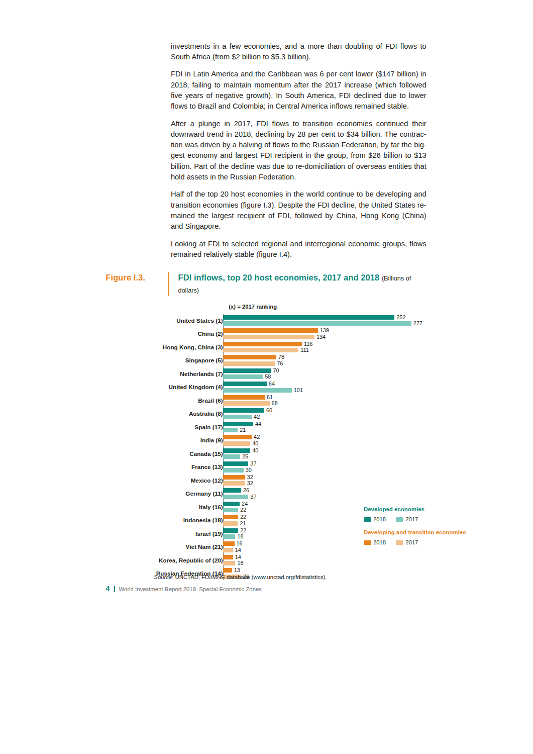investments in a few economies, and a more than doubling of FDI flows to South Africa (from $2 billion to $5.3 billion).
FDI in Latin America and the Caribbean was 6 per cent lower ($147 billion) in 2018, failing to maintain momentum after the 2017 increase (which followed five years of negative growth). In South America, FDI declined due to lower flows to Brazil and Colombia; in Central America inflows remained stable.
After a plunge in 2017, FDI flows to transition economies continued their downward trend in 2018, declining by 28 per cent to $34 billion. The contraction was driven by a halving of flows to the Russian Federation, by far the biggest economy and largest FDI recipient in the group, from $26 billion to $13 billion. Part of the decline was due to re-domiciliation of overseas entities that hold assets in the Russian Federation.
Half of the top 20 host economies in the world continue to be developing and transition economies (figure I.3). Despite the FDI decline, the United States remained the largest recipient of FDI, followed by China, Hong Kong (China) and Singapore.
Looking at FDI to selected regional and interregional economic groups, flows remained relatively stable (figure I.4).
Figure I.3.
FDI inflows, top 20 host economies, 2017 and 2018 (Billions of dollars)
(x) = 2017 ranking
| United States (1) | | 252 277 |
| China (2) | | 139 134 |
| Hong Kong, China (3) | | 116 111 |
| Singapore (5) | | 78 76 |
| Netherlands (7) | | 70 58 |
| United Kingdom (4) | | 64 101 |
| Brazil (6) | | 61 68 |
| Australia (8) | | 60 42 |
| Spain (17) | | 44 21 |
| India (9) | | 42 40 |
| Canada (15) | | 40 25 |
| France (13) | | 37 30 |
| Mexico (12) | | 32 32 |
| Germany (11) | | 26 37 |
| Italy (16) | | 24 22 |
| Indonesia (18) | | 22 21 |
| Israel (19) | | 22 18 |
| Viet Nam (21) | | 16 14 |
| Korea, Republic of (20) | | 14 18 |
| Russian Federation (14) | | 13 26 |
Developed economies
2018 2017
Developing and transition economies
2018 2017
Source: UNCTAD, FDI/MNE database (www.unctad.org/fdistatistics).
4 World Investment Report 2019 Special Economic Zones